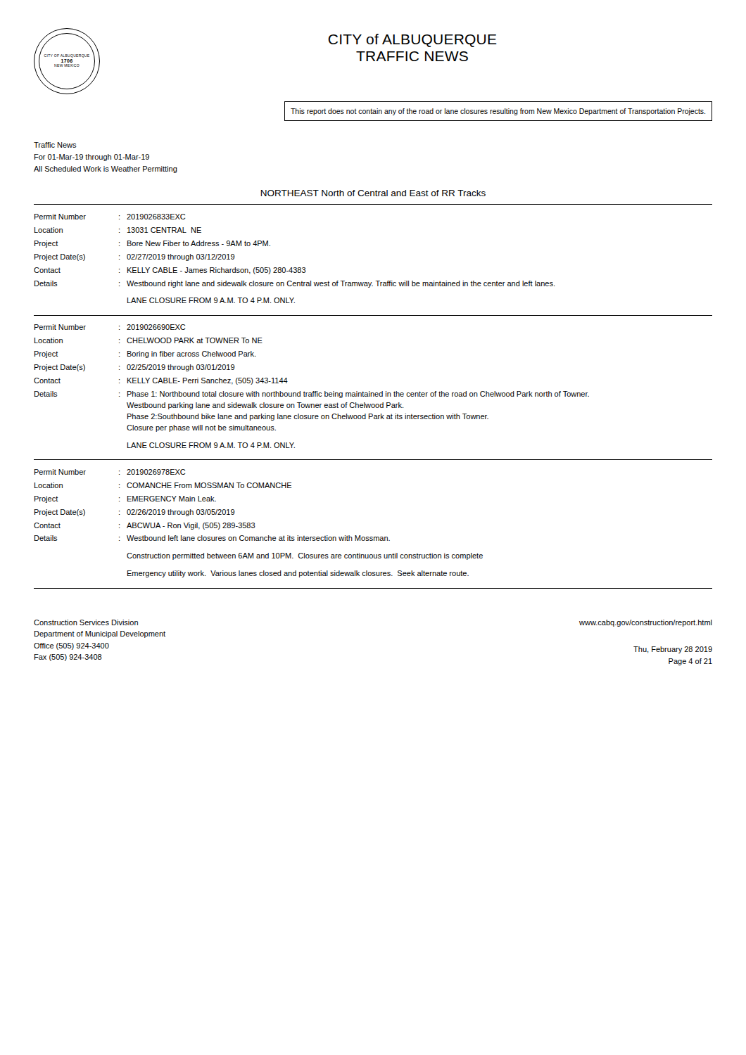CITY OF ALBUQUERQUE
1706
NEW MEXICO
CITY of ALBUQUERQUE
TRAFFIC NEWS
This report does not contain any of the road or lane closures resulting from New Mexico Department of Transportation Projects.
Traffic News
For 01-Mar-19 through 01-Mar-19
All Scheduled Work is Weather Permitting
NORTHEAST North of Central and East of RR Tracks
| Permit Number | : | 2019026833EXC |
| Location | : | 13031 CENTRAL NE |
| Project | : | Bore New Fiber to Address - 9AM to 4PM. |
| Project Date(s) | : | 02/27/2019 through 03/12/2019 |
| Contact | : | KELLY CABLE - James Richardson, (505) 280-4383 |
| Details | : | Westbound right lane and sidewalk closure on Central west of Tramway. Traffic will be maintained in the center and left lanes. LANE CLOSURE FROM 9 A.M. TO 4 P.M. ONLY. |
| Permit Number | : | 2019026690EXC |
| Location | : | CHELWOOD PARK at TOWNER To NE |
| Project | : | Boring in fiber across Chelwood Park. |
| Project Date(s) | : | 02/25/2019 through 03/01/2019 |
| Contact | : | KELLY CABLE- Perri Sanchez, (505) 343-1144 |
| Details | : | Phase 1: Northbound total closure with northbound traffic being maintained in the center of the road on Chelwood Park north of Towner. Westbound parking lane and sidewalk closure on Towner east of Chelwood Park. Phase 2:Southbound bike lane and parking lane closure on Chelwood Park at its intersection with Towner. Closure per phase will not be simultaneous. LANE CLOSURE FROM 9 A.M. TO 4 P.M. ONLY. |
| Permit Number | : | 2019026978EXC |
| Location | : | COMANCHE From MOSSMAN To COMANCHE |
| Project | : | EMERGENCY Main Leak. |
| Project Date(s) | : | 02/26/2019 through 03/05/2019 |
| Contact | : | ABCWUA - Ron Vigil, (505) 289-3583 |
| Details | : | Westbound left lane closures on Comanche at its intersection with Mossman. Construction permitted between 6AM and 10PM. Closures are continuous until construction is complete Emergency utility work. Various lanes closed and potential sidewalk closures. Seek alternate route. |
Construction Services Division
Department of Municipal Development
Office (505) 924-3400
Fax (505) 924-3408
www.cabq.gov/construction/report.html
Thu, February 28 2019
Page 4 of 21